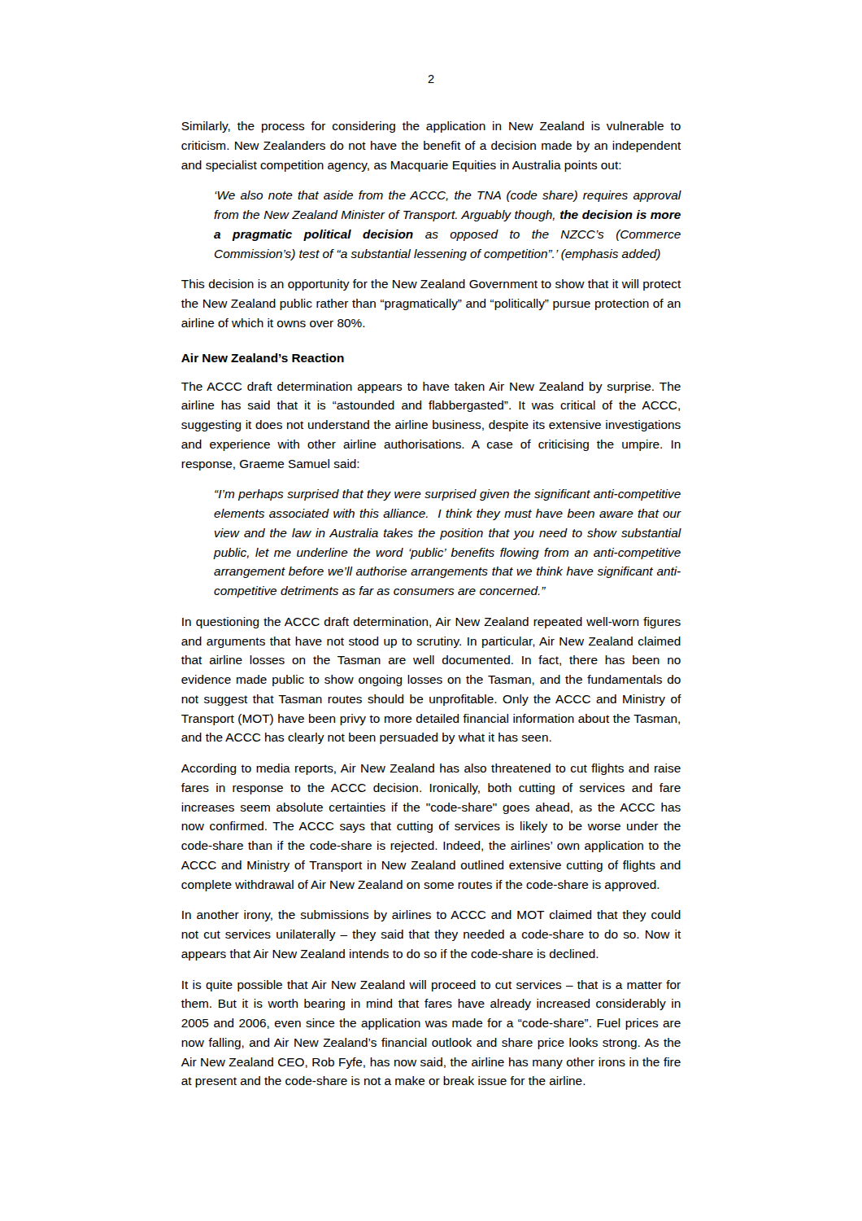2
Similarly, the process for considering the application in New Zealand is vulnerable to criticism. New Zealanders do not have the benefit of a decision made by an independent and specialist competition agency, as Macquarie Equities in Australia points out:
‘We also note that aside from the ACCC, the TNA (code share) requires approval from the New Zealand Minister of Transport. Arguably though, the decision is more a pragmatic political decision as opposed to the NZCC’s (Commerce Commission’s) test of “a substantial lessening of competition”.’ (emphasis added)
This decision is an opportunity for the New Zealand Government to show that it will protect the New Zealand public rather than “pragmatically” and “politically” pursue protection of an airline of which it owns over 80%.
Air New Zealand’s Reaction
The ACCC draft determination appears to have taken Air New Zealand by surprise. The airline has said that it is “astounded and flabbergasted”. It was critical of the ACCC, suggesting it does not understand the airline business, despite its extensive investigations and experience with other airline authorisations. A case of criticising the umpire. In response, Graeme Samuel said:
“I’m perhaps surprised that they were surprised given the significant anti-competitive elements associated with this alliance. I think they must have been aware that our view and the law in Australia takes the position that you need to show substantial public, let me underline the word ‘public’ benefits flowing from an anti-competitive arrangement before we’ll authorise arrangements that we think have significant anti-competitive detriments as far as consumers are concerned.”
In questioning the ACCC draft determination, Air New Zealand repeated well-worn figures and arguments that have not stood up to scrutiny. In particular, Air New Zealand claimed that airline losses on the Tasman are well documented. In fact, there has been no evidence made public to show ongoing losses on the Tasman, and the fundamentals do not suggest that Tasman routes should be unprofitable. Only the ACCC and Ministry of Transport (MOT) have been privy to more detailed financial information about the Tasman, and the ACCC has clearly not been persuaded by what it has seen.
According to media reports, Air New Zealand has also threatened to cut flights and raise fares in response to the ACCC decision. Ironically, both cutting of services and fare increases seem absolute certainties if the "code-share" goes ahead, as the ACCC has now confirmed. The ACCC says that cutting of services is likely to be worse under the code-share than if the code-share is rejected. Indeed, the airlines’ own application to the ACCC and Ministry of Transport in New Zealand outlined extensive cutting of flights and complete withdrawal of Air New Zealand on some routes if the code-share is approved.
In another irony, the submissions by airlines to ACCC and MOT claimed that they could not cut services unilaterally – they said that they needed a code-share to do so. Now it appears that Air New Zealand intends to do so if the code-share is declined.
It is quite possible that Air New Zealand will proceed to cut services – that is a matter for them. But it is worth bearing in mind that fares have already increased considerably in 2005 and 2006, even since the application was made for a “code-share”. Fuel prices are now falling, and Air New Zealand’s financial outlook and share price looks strong. As the Air New Zealand CEO, Rob Fyfe, has now said, the airline has many other irons in the fire at present and the code-share is not a make or break issue for the airline.